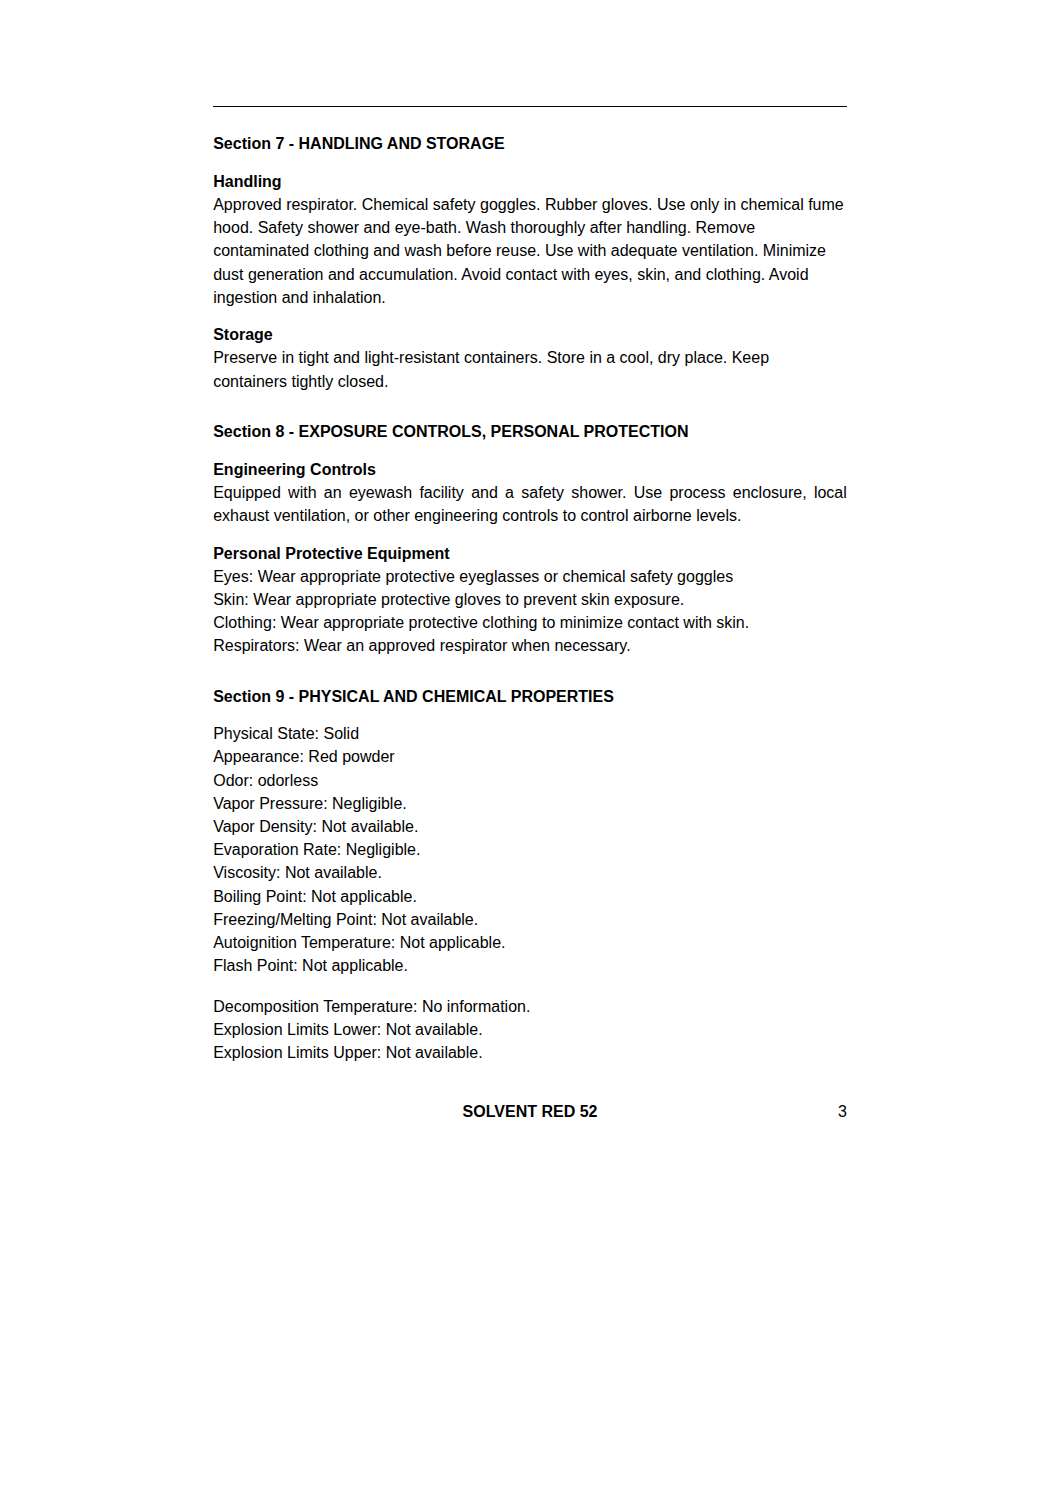Section 7 - HANDLING AND STORAGE
Handling
Approved respirator. Chemical safety goggles. Rubber gloves. Use only in chemical fume hood. Safety shower and eye-bath. Wash thoroughly after handling. Remove contaminated clothing and wash before reuse. Use with adequate ventilation. Minimize dust generation and accumulation. Avoid contact with eyes, skin, and clothing. Avoid ingestion and inhalation.
Storage
Preserve in tight and light-resistant containers. Store in a cool, dry place. Keep containers tightly closed.
Section 8 - EXPOSURE CONTROLS, PERSONAL PROTECTION
Engineering Controls
Equipped with an eyewash facility and a safety shower. Use process enclosure, local exhaust ventilation, or other engineering controls to control airborne levels.
Personal Protective Equipment
Eyes: Wear appropriate protective eyeglasses or chemical safety goggles
Skin: Wear appropriate protective gloves to prevent skin exposure.
Clothing: Wear appropriate protective clothing to minimize contact with skin.
Respirators: Wear an approved respirator when necessary.
Section 9 - PHYSICAL AND CHEMICAL PROPERTIES
Physical State: Solid
Appearance: Red powder
Odor: odorless
Vapor Pressure: Negligible.
Vapor Density: Not available.
Evaporation Rate: Negligible.
Viscosity: Not available.
Boiling Point: Not applicable.
Freezing/Melting Point: Not available.
Autoignition Temperature: Not applicable.
Flash Point: Not applicable.
Decomposition Temperature: No information.
Explosion Limits Lower: Not available.
Explosion Limits Upper: Not available.
SOLVENT RED 52 3